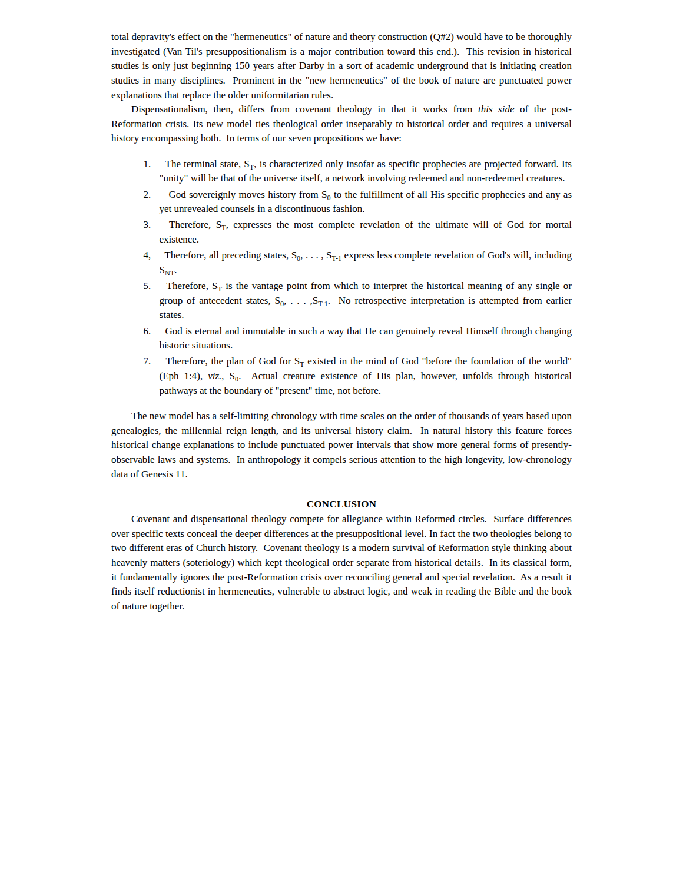total depravity's effect on the "hermeneutics" of nature and theory construction (Q#2) would have to be thoroughly investigated (Van Til's presuppositionalism is a major contribution toward this end.). This revision in historical studies is only just beginning 150 years after Darby in a sort of academic underground that is initiating creation studies in many disciplines. Prominent in the "new hermeneutics" of the book of nature are punctuated power explanations that replace the older uniformitarian rules.
Dispensationalism, then, differs from covenant theology in that it works from this side of the post-Reformation crisis. Its new model ties theological order inseparably to historical order and requires a universal history encompassing both. In terms of our seven propositions we have:
1. The terminal state, ST, is characterized only insofar as specific prophecies are projected forward. Its "unity" will be that of the universe itself, a network involving redeemed and non-redeemed creatures.
2. God sovereignly moves history from S0 to the fulfillment of all His specific prophecies and any as yet unrevealed counsels in a discontinuous fashion.
3. Therefore, ST, expresses the most complete revelation of the ultimate will of God for mortal existence.
4, Therefore, all preceding states, S0, . . . , ST-1 express less complete revelation of God's will, including SNT.
5. Therefore, ST is the vantage point from which to interpret the historical meaning of any single or group of antecedent states, S0, . . . ,ST-1. No retrospective interpretation is attempted from earlier states.
6. God is eternal and immutable in such a way that He can genuinely reveal Himself through changing historic situations.
7. Therefore, the plan of God for ST existed in the mind of God "before the foundation of the world" (Eph 1:4), viz., S0. Actual creature existence of His plan, however, unfolds through historical pathways at the boundary of "present" time, not before.
The new model has a self-limiting chronology with time scales on the order of thousands of years based upon genealogies, the millennial reign length, and its universal history claim. In natural history this feature forces historical change explanations to include punctuated power intervals that show more general forms of presently-observable laws and systems. In anthropology it compels serious attention to the high longevity, low-chronology data of Genesis 11.
CONCLUSION
Covenant and dispensational theology compete for allegiance within Reformed circles. Surface differences over specific texts conceal the deeper differences at the presuppositional level. In fact the two theologies belong to two different eras of Church history. Covenant theology is a modern survival of Reformation style thinking about heavenly matters (soteriology) which kept theological order separate from historical details. In its classical form, it fundamentally ignores the post-Reformation crisis over reconciling general and special revelation. As a result it finds itself reductionist in hermeneutics, vulnerable to abstract logic, and weak in reading the Bible and the book of nature together.